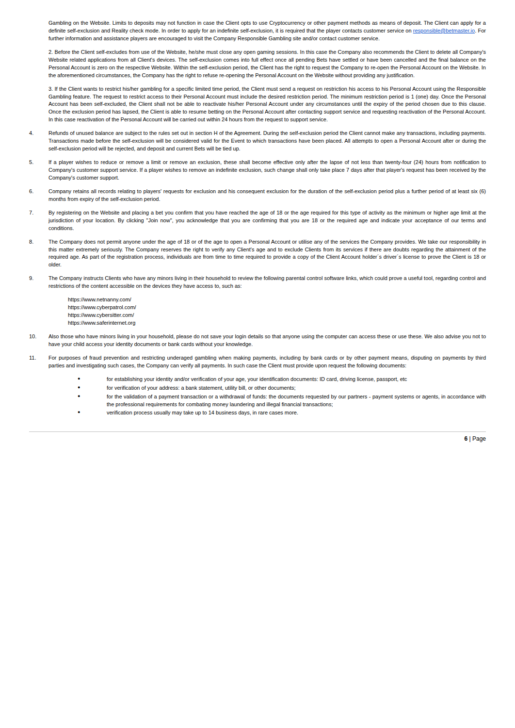Gambling on the Website. Limits to deposits may not function in case the Client opts to use Cryptocurrency or other payment methods as means of deposit. The Client can apply for a definite self-exclusion and Reality check mode. In order to apply for an indefinite self-exclusion, it is required that the player contacts customer service on responsible@betmaster.io. For further information and assistance players are encouraged to visit the Company Responsible Gambling site and/or contact customer service.
2. Before the Client self-excludes from use of the Website, he/she must close any open gaming sessions. In this case the Company also recommends the Client to delete all Company's Website related applications from all Client's devices. The self-exclusion comes into full effect once all pending Bets have settled or have been cancelled and the final balance on the Personal Account is zero on the respective Website. Within the self-exclusion period, the Client has the right to request the Company to re-open the Personal Account on the Website. In the aforementioned circumstances, the Company has the right to refuse re-opening the Personal Account on the Website without providing any justification.
3. If the Client wants to restrict his/her gambling for a specific limited time period, the Client must send a request on restriction his access to his Personal Account using the Responsible Gambling feature. The request to restrict access to their Personal Account must include the desired restriction period. The minimum restriction period is 1 (one) day. Once the Personal Account has been self-excluded, the Client shall not be able to reactivate his/her Personal Account under any circumstances until the expiry of the period chosen due to this clause. Once the exclusion period has lapsed, the Client is able to resume betting on the Personal Account after contacting support service and requesting reactivation of the Personal Account. In this case reactivation of the Personal Account will be carried out within 24 hours from the request to support service.
Refunds of unused balance are subject to the rules set out in section H of the Agreement. During the self-exclusion period the Client cannot make any transactions, including payments. Transactions made before the self-exclusion will be considered valid for the Event to which transactions have been placed. All attempts to open a Personal Account after or during the self-exclusion period will be rejected, and deposit and current Bets will be tied up.
If a player wishes to reduce or remove a limit or remove an exclusion, these shall become effective only after the lapse of not less than twenty-four (24) hours from notification to Company's customer support service. If a player wishes to remove an indefinite exclusion, such change shall only take place 7 days after that player's request has been received by the Company's customer support.
Company retains all records relating to players' requests for exclusion and his consequent exclusion for the duration of the self-exclusion period plus a further period of at least six (6) months from expiry of the self-exclusion period.
By registering on the Website and placing a bet you confirm that you have reached the age of 18 or the age required for this type of activity as the minimum or higher age limit at the jurisdiction of your location. By clicking "Join now", you acknowledge that you are confirming that you are 18 or the required age and indicate your acceptance of our terms and conditions.
The Company does not permit anyone under the age of 18 or of the age to open a Personal Account or utilise any of the services the Company provides. We take our responsibility in this matter extremely seriously. The Company reserves the right to verify any Client's age and to exclude Clients from its services if there are doubts regarding the attainment of the required age. As part of the registration process, individuals are from time to time required to provide a copy of the Client Account holder´s driver´s license to prove the Client is 18 or older.
The Company instructs Clients who have any minors living in their household to review the following parental control software links, which could prove a useful tool, regarding control and restrictions of the content accessible on the devices they have access to, such as:
https://www.netnanny.com/
https://www.cyberpatrol.com/
https://www.cybersitter.com/
https://www.saferinternet.org
Also those who have minors living in your household, please do not save your login details so that anyone using the computer can access these or use these. We also advise you not to have your child access your identity documents or bank cards without your knowledge.
For purposes of fraud prevention and restricting underaged gambling when making payments, including by bank cards or by other payment means, disputing on payments by third parties and investigating such cases, the Company can verify all payments. In such case the Client must provide upon request the following documents:
for establishing your identity and/or verification of your age, your identification documents: ID card, driving license, passport, etc
for verification of your address: a bank statement, utility bill, or other documents;
for the validation of a payment transaction or a withdrawal of funds: the documents requested by our partners - payment systems or agents, in accordance with the professional requirements for combating money laundering and illegal financial transactions;
verification process usually may take up to 14 business days, in rare cases more.
6 | Page